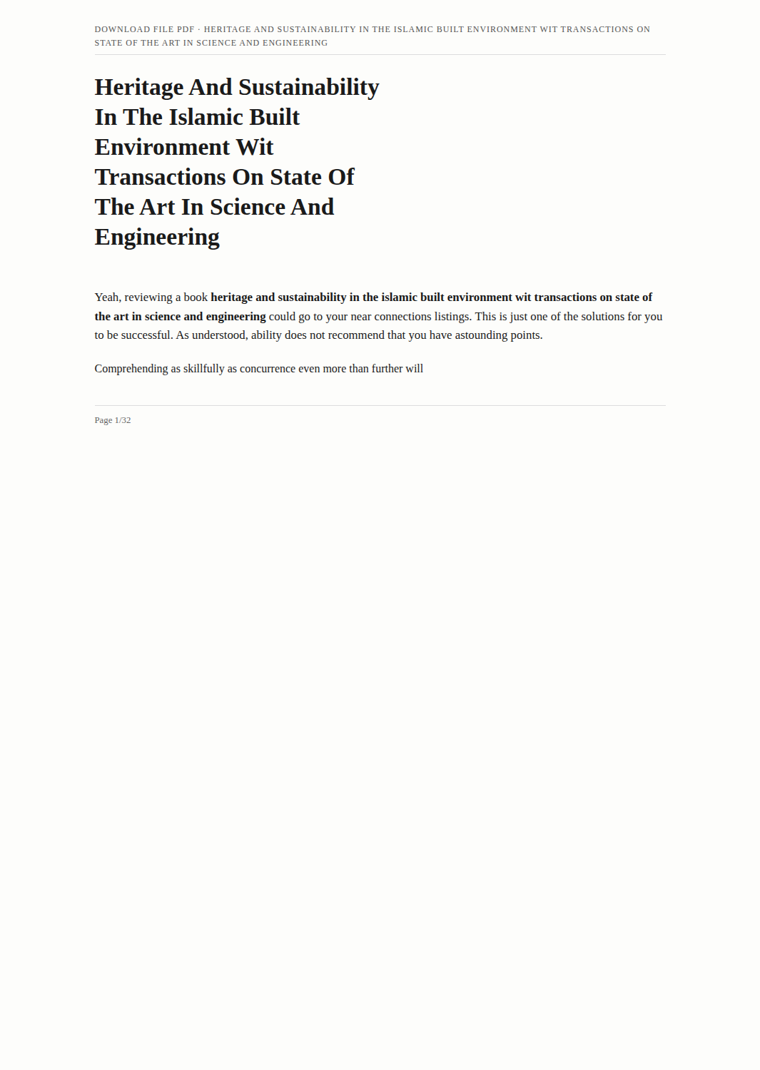Download File PDF · Heritage And Sustainability In The Islamic Built Environment Wit Transactions On State Of The Art In Science And Engineering
Heritage And Sustainability In The Islamic Built Environment Wit Transactions On State Of The Art In Science And Engineering
Yeah, reviewing a book heritage and sustainability in the islamic built environment wit transactions on state of the art in science and engineering could go to your near connections listings. This is just one of the solutions for you to be successful. As understood, ability does not recommend that you have astounding points.
Comprehending as skillfully as concurrence even more than further will
Page 1/32